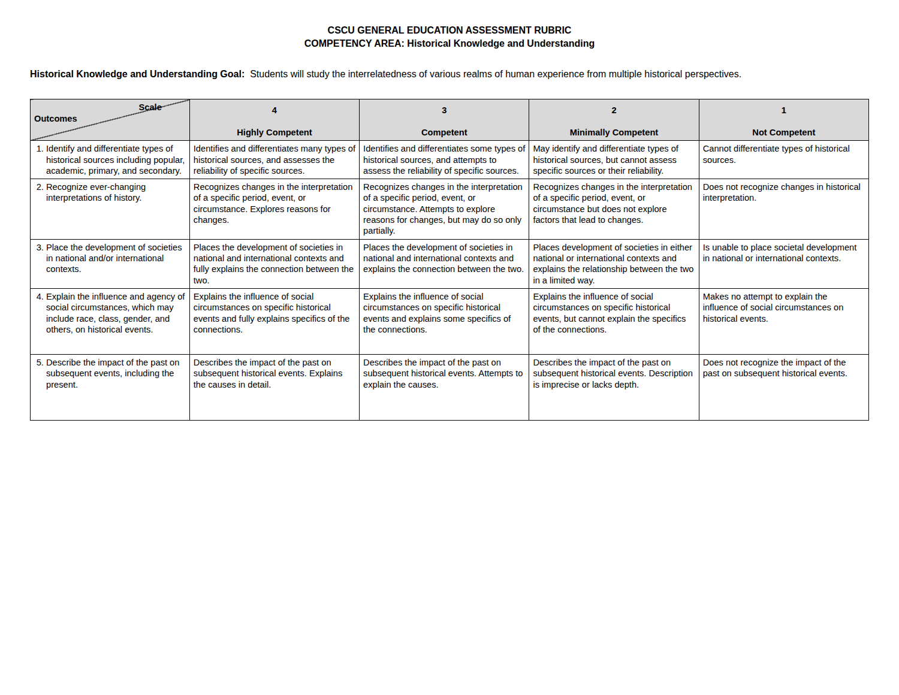CSCU GENERAL EDUCATION ASSESSMENT RUBRIC
COMPETENCY AREA: Historical Knowledge and Understanding
Historical Knowledge and Understanding Goal: Students will study the interrelatedness of various realms of human experience from multiple historical perspectives.
| Scale Outcomes | 4 Highly Competent | 3 Competent | 2 Minimally Competent | 1 Not Competent |
| --- | --- | --- | --- | --- |
| Identify and differentiate types of historical sources including popular, academic, primary, and secondary. | Identifies and differentiates many types of historical sources, and assesses the reliability of specific sources. | Identifies and differentiates some types of historical sources, and attempts to assess the reliability of specific sources. | May identify and differentiate types of historical sources, but cannot assess specific sources or their reliability. | Cannot differentiate types of historical sources. |
| Recognize ever-changing interpretations of history. | Recognizes changes in the interpretation of a specific period, event, or circumstance. Explores reasons for changes. | Recognizes changes in the interpretation of a specific period, event, or circumstance. Attempts to explore reasons for changes, but may do so only partially. | Recognizes changes in the interpretation of a specific period, event, or circumstance but does not explore factors that lead to changes. | Does not recognize changes in historical interpretation. |
| Place the development of societies in national and/or international contexts. | Places the development of societies in national and international contexts and fully explains the connection between the two. | Places the development of societies in national and international contexts and explains the connection between the two. | Places development of societies in either national or international contexts and explains the relationship between the two in a limited way. | Is unable to place societal development in national or international contexts. |
| Explain the influence and agency of social circumstances, which may include race, class, gender, and others, on historical events. | Explains the influence of social circumstances on specific historical events and fully explains specifics of the connections. | Explains the influence of social circumstances on specific historical events and explains some specifics of the connections. | Explains the influence of social circumstances on specific historical events, but cannot explain the specifics of the connections. | Makes no attempt to explain the influence of social circumstances on historical events. |
| Describe the impact of the past on subsequent events, including the present. | Describes the impact of the past on subsequent historical events. Explains the causes in detail. | Describes the impact of the past on subsequent historical events. Attempts to explain the causes. | Describes the impact of the past on subsequent historical events. Description is imprecise or lacks depth. | Does not recognize the impact of the past on subsequent historical events. |